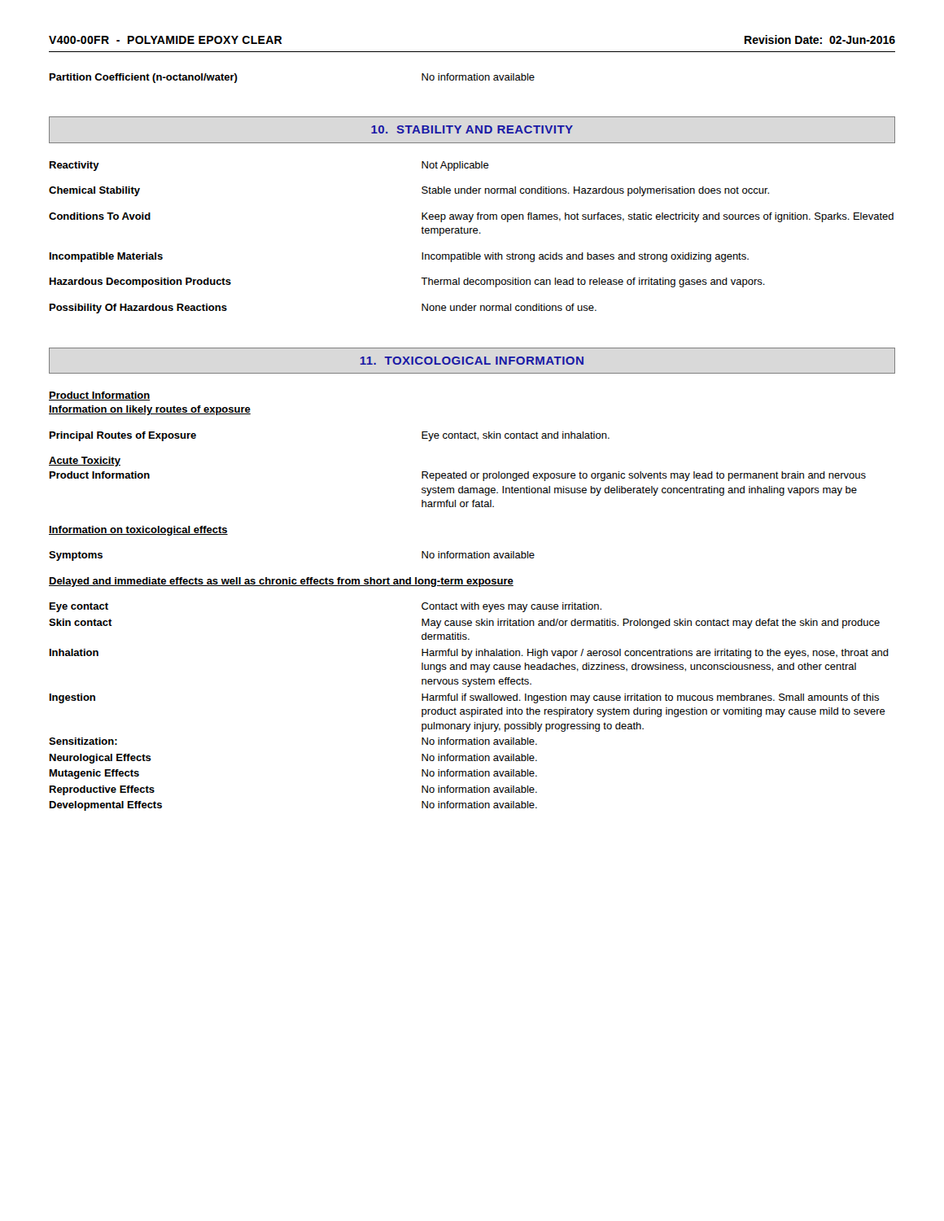V400-00FR - POLYAMIDE EPOXY CLEAR Revision Date: 02-Jun-2016
| Partition Coefficient (n-octanol/water) | No information available |
10. STABILITY AND REACTIVITY
| Reactivity | Not Applicable |
| Chemical Stability | Stable under normal conditions. Hazardous polymerisation does not occur. |
| Conditions To Avoid | Keep away from open flames, hot surfaces, static electricity and sources of ignition. Sparks. Elevated temperature. |
| Incompatible Materials | Incompatible with strong acids and bases and strong oxidizing agents. |
| Hazardous Decomposition Products | Thermal decomposition can lead to release of irritating gases and vapors. |
| Possibility Of Hazardous Reactions | None under normal conditions of use. |
11. TOXICOLOGICAL INFORMATION
Product Information
Information on likely routes of exposure
| Principal Routes of Exposure | Eye contact, skin contact and inhalation. |
Acute Toxicity
| Product Information | Repeated or prolonged exposure to organic solvents may lead to permanent brain and nervous system damage. Intentional misuse by deliberately concentrating and inhaling vapors may be harmful or fatal. |
Information on toxicological effects
| Symptoms | No information available |
Delayed and immediate effects as well as chronic effects from short and long-term exposure
| Eye contact | Contact with eyes may cause irritation. |
| Skin contact | May cause skin irritation and/or dermatitis. Prolonged skin contact may defat the skin and produce dermatitis. |
| Inhalation | Harmful by inhalation. High vapor / aerosol concentrations are irritating to the eyes, nose, throat and lungs and may cause headaches, dizziness, drowsiness, unconsciousness, and other central nervous system effects. |
| Ingestion | Harmful if swallowed. Ingestion may cause irritation to mucous membranes. Small amounts of this product aspirated into the respiratory system during ingestion or vomiting may cause mild to severe pulmonary injury, possibly progressing to death. |
| Sensitization: | No information available. |
| Neurological Effects | No information available. |
| Mutagenic Effects | No information available. |
| Reproductive Effects | No information available. |
| Developmental Effects | No information available. |